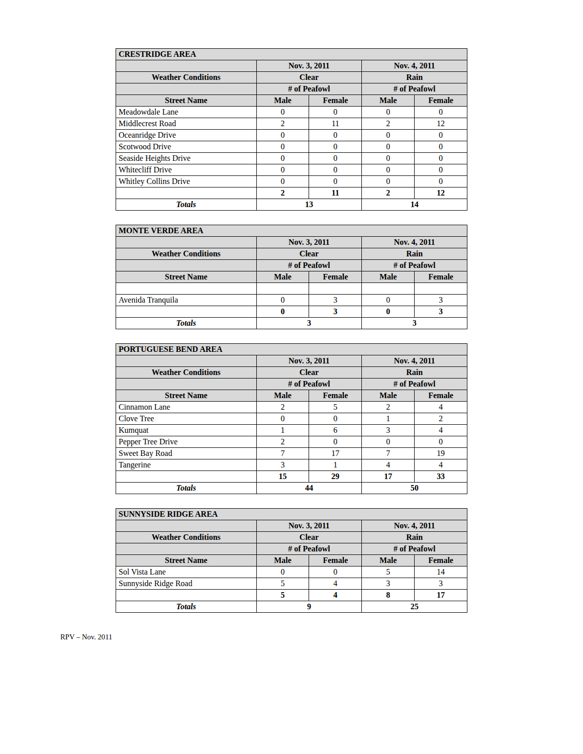| CRESTRIDGE AREA |
| | Nov. 3, 2011 | Nov. 4, 2011 |
| Weather Conditions | Clear | Rain |
| | # of Peafowl | # of Peafowl |
| Street Name | Male | Female | Male | Female |
| Meadowdale Lane | 0 | 0 | 0 | 0 |
| Middlecrest Road | 2 | 11 | 2 | 12 |
| Oceanridge Drive | 0 | 0 | 0 | 0 |
| Scotwood Drive | 0 | 0 | 0 | 0 |
| Seaside Heights Drive | 0 | 0 | 0 | 0 |
| Whitecliff Drive | 0 | 0 | 0 | 0 |
| Whitley Collins Drive | 0 | 0 | 0 | 0 |
| | 2 | 11 | 2 | 12 |
| Totals | 13 | 14 |
| MONTE VERDE AREA |
| | Nov. 3, 2011 | Nov. 4, 2011 |
| Weather Conditions | Clear | Rain |
| | # of Peafowl | # of Peafowl |
| Street Name | Male | Female | Male | Female |
| Avenida Tranquila | 0 | 3 | 0 | 3 |
| | 0 | 3 | 0 | 3 |
| Totals | 3 | 3 |
| PORTUGUESE BEND AREA |
| | Nov. 3, 2011 | Nov. 4, 2011 |
| Weather Conditions | Clear | Rain |
| | # of Peafowl | # of Peafowl |
| Street Name | Male | Female | Male | Female |
| Cinnamon Lane | 2 | 5 | 2 | 4 |
| Clove Tree | 0 | 0 | 1 | 2 |
| Kumquat | 1 | 6 | 3 | 4 |
| Pepper Tree Drive | 2 | 0 | 0 | 0 |
| Sweet Bay Road | 7 | 17 | 7 | 19 |
| Tangerine | 3 | 1 | 4 | 4 |
| | 15 | 29 | 17 | 33 |
| Totals | 44 | 50 |
| SUNNYSIDE RIDGE AREA |
| | Nov. 3, 2011 | Nov. 4, 2011 |
| Weather Conditions | Clear | Rain |
| | # of Peafowl | # of Peafowl |
| Street Name | Male | Female | Male | Female |
| Sol Vista Lane | 0 | 0 | 5 | 14 |
| Sunnyside Ridge Road | 5 | 4 | 3 | 3 |
| | 5 | 4 | 8 | 17 |
| Totals | 9 | 25 |
RPV – Nov. 2011